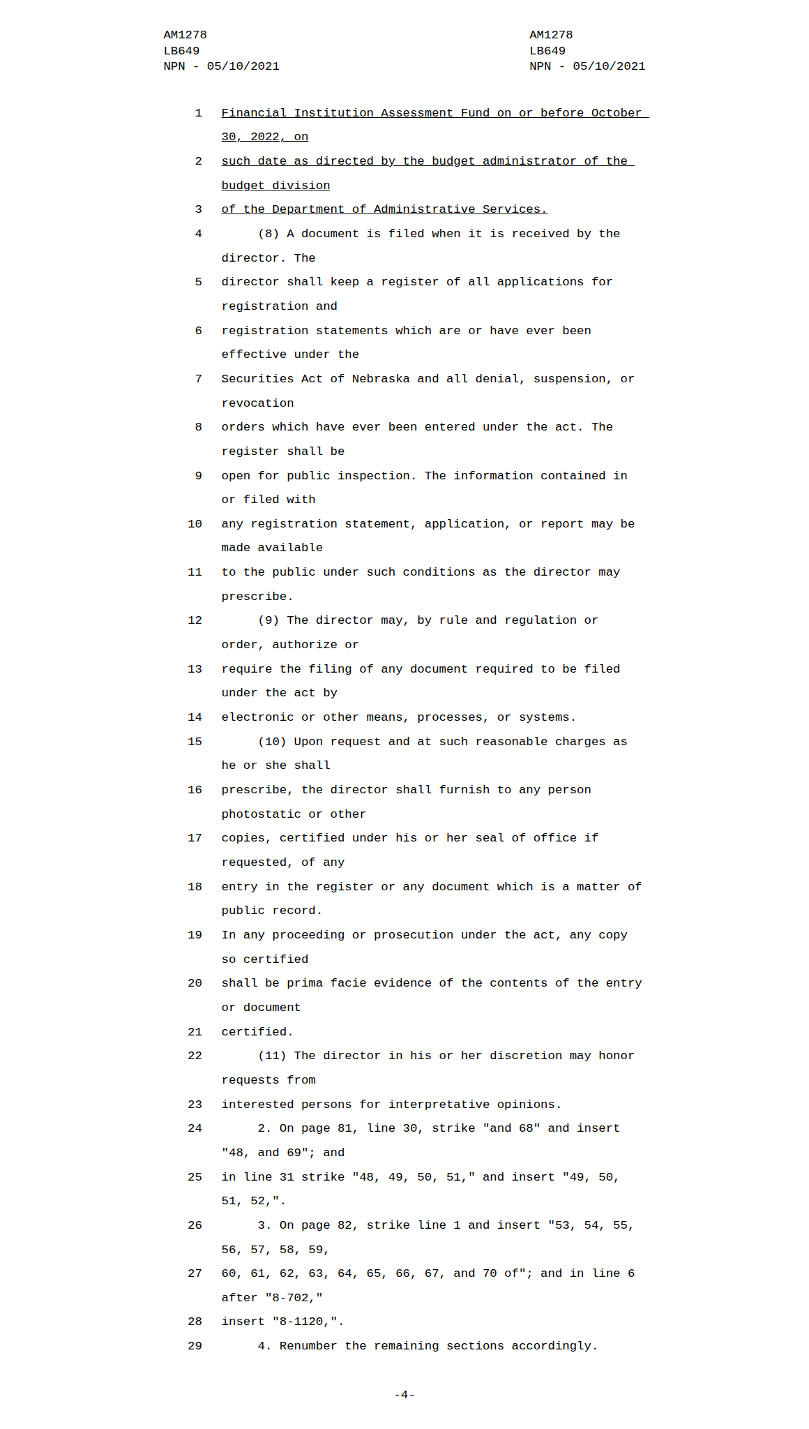AM1278 LB649 NPN - 05/10/2021
AM1278 LB649 NPN - 05/10/2021
1 Financial Institution Assessment Fund on or before October 30, 2022, on
2 such date as directed by the budget administrator of the budget division
3 of the Department of Administrative Services.
4 (8) A document is filed when it is received by the director. The
5 director shall keep a register of all applications for registration and
6 registration statements which are or have ever been effective under the
7 Securities Act of Nebraska and all denial, suspension, or revocation
8 orders which have ever been entered under the act. The register shall be
9 open for public inspection. The information contained in or filed with
10 any registration statement, application, or report may be made available
11 to the public under such conditions as the director may prescribe.
12 (9) The director may, by rule and regulation or order, authorize or
13 require the filing of any document required to be filed under the act by
14 electronic or other means, processes, or systems.
15 (10) Upon request and at such reasonable charges as he or she shall
16 prescribe, the director shall furnish to any person photostatic or other
17 copies, certified under his or her seal of office if requested, of any
18 entry in the register or any document which is a matter of public record.
19 In any proceeding or prosecution under the act, any copy so certified
20 shall be prima facie evidence of the contents of the entry or document
21 certified.
22 (11) The director in his or her discretion may honor requests from
23 interested persons for interpretative opinions.
24 2. On page 81, line 30, strike "and 68" and insert "48, and 69"; and
25 in line 31 strike "48, 49, 50, 51," and insert "49, 50, 51, 52,".
26 3. On page 82, strike line 1 and insert "53, 54, 55, 56, 57, 58, 59,
2760, 61, 62, 63, 64, 65, 66, 67, and 70 of"; and in line 6 after "8-702,"
28 insert "8-1120,".
29 4. Renumber the remaining sections accordingly.
-4-